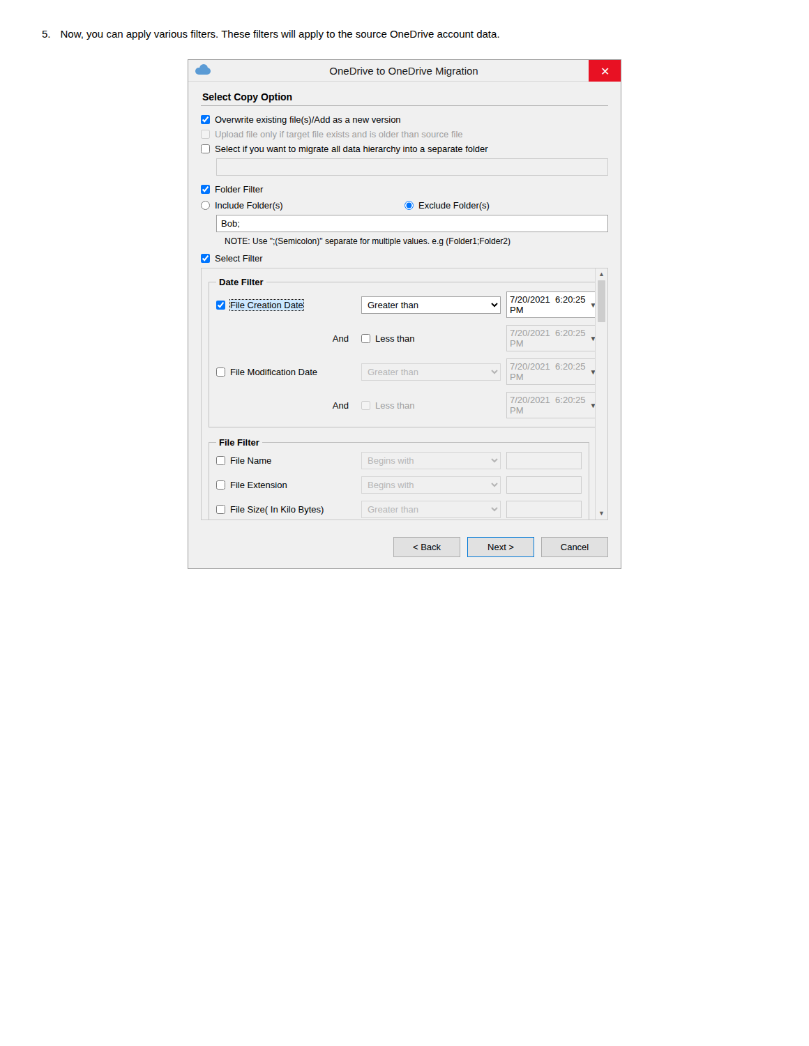5.
Now, you can apply various filters. These filters will apply to the source OneDrive account data.
OneDrive to OneDrive Migration ✕
Select Copy Option
Overwrite existing file(s)/Add as a new version
Upload file only if target file exists and is older than source file
Select if you want to migrate all data hierarchy into a separate folder
Folder Filter
Include Folder(s)
Exclude Folder(s)
NOTE: Use ";(Semicolon)" separate for multiple values. e.g (Folder1;Folder2)
Select Filter
Date Filter
File Creation Date
Greater than
7/20/2021 6:20:25 PM▼
And
Less than
7/20/2021 6:20:25 PM▼
File Modification Date
Greater than
7/20/2021 6:20:25 PM▼
And
Less than
7/20/2021 6:20:25 PM▼
File Filter
File Name
Begins with
File Extension
Begins with
File Size( In Kilo Bytes)
Greater than
▲
▼
< Back Next > Cancel